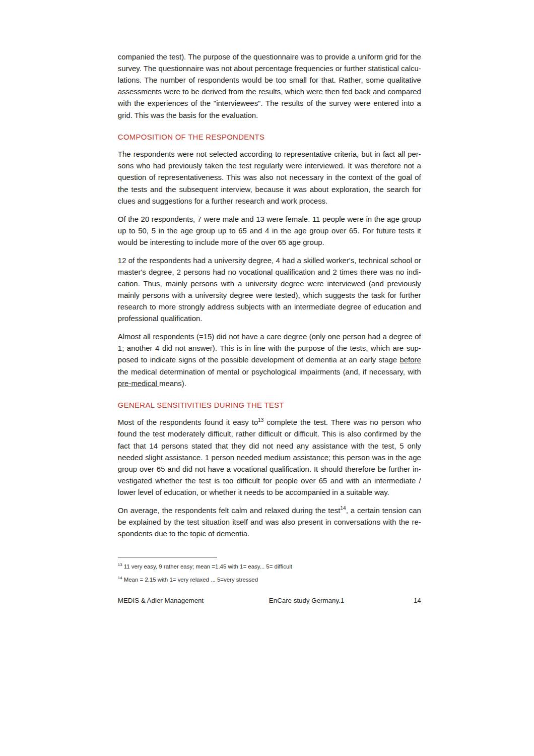companied the test). The purpose of the questionnaire was to provide a uniform grid for the survey. The questionnaire was not about percentage frequencies or further statistical calculations. The number of respondents would be too small for that. Rather, some qualitative assessments were to be derived from the results, which were then fed back and compared with the experiences of the "interviewees". The results of the survey were entered into a grid. This was the basis for the evaluation.
Composition of the respondents
The respondents were not selected according to representative criteria, but in fact all persons who had previously taken the test regularly were interviewed. It was therefore not a question of representativeness. This was also not necessary in the context of the goal of the tests and the subsequent interview, because it was about exploration, the search for clues and suggestions for a further research and work process.
Of the 20 respondents, 7 were male and 13 were female. 11 people were in the age group up to 50, 5 in the age group up to 65 and 4 in the age group over 65. For future tests it would be interesting to include more of the over 65 age group.
12 of the respondents had a university degree, 4 had a skilled worker's, technical school or master's degree, 2 persons had no vocational qualification and 2 times there was no indication. Thus, mainly persons with a university degree were interviewed (and previously mainly persons with a university degree were tested), which suggests the task for further research to more strongly address subjects with an intermediate degree of education and professional qualification.
Almost all respondents (=15) did not have a care degree (only one person had a degree of 1; another 4 did not answer). This is in line with the purpose of the tests, which are supposed to indicate signs of the possible development of dementia at an early stage before the medical determination of mental or psychological impairments (and, if necessary, with pre-medical means).
General sensitivities during the test
Most of the respondents found it easy to13 complete the test. There was no person who found the test moderately difficult, rather difficult or difficult. This is also confirmed by the fact that 14 persons stated that they did not need any assistance with the test, 5 only needed slight assistance. 1 person needed medium assistance; this person was in the age group over 65 and did not have a vocational qualification. It should therefore be further investigated whether the test is too difficult for people over 65 and with an intermediate / lower level of education, or whether it needs to be accompanied in a suitable way.
On average, the respondents felt calm and relaxed during the test14, a certain tension can be explained by the test situation itself and was also present in conversations with the respondents due to the topic of dementia.
13 11 very easy, 9 rather easy; mean =1.45 with 1= easy... 5= difficult
14 Mean = 2.15 with 1= very relaxed ... 5=very stressed
MEDIS & Adler Management EnCare study Germany.1 14